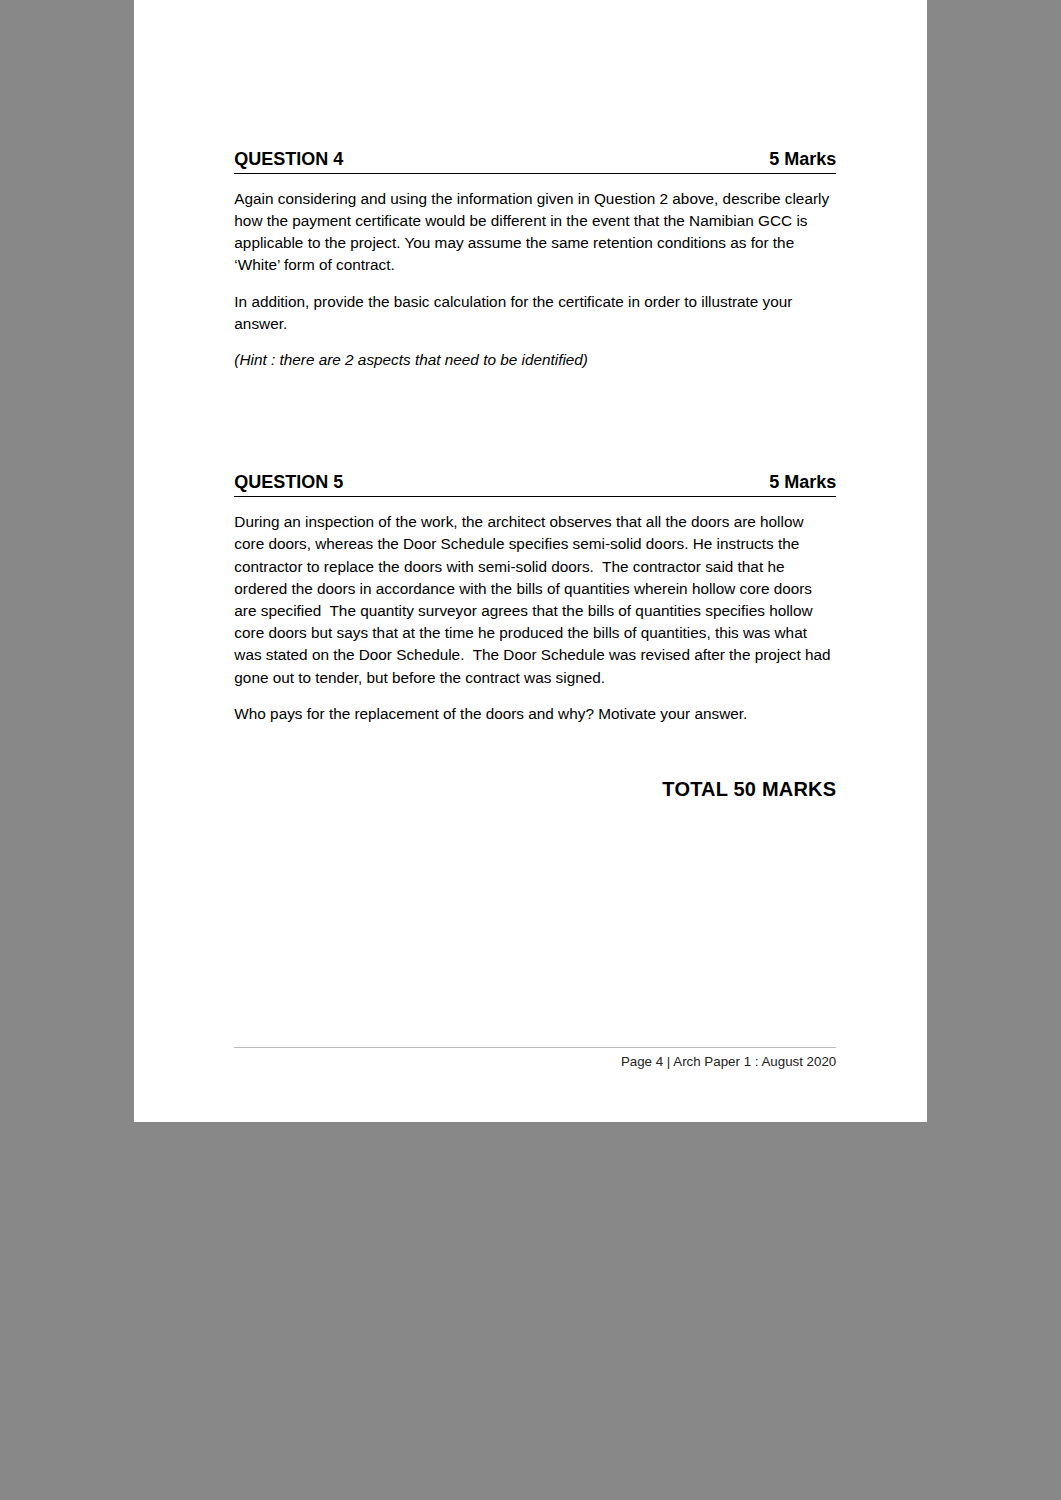QUESTION 4 5 Marks
Again considering and using the information given in Question 2 above, describe clearly how the payment certificate would be different in the event that the Namibian GCC is applicable to the project. You may assume the same retention conditions as for the ‘White’ form of contract.
In addition, provide the basic calculation for the certificate in order to illustrate your answer.
(Hint : there are 2 aspects that need to be identified)
QUESTION 5 5 Marks
During an inspection of the work, the architect observes that all the doors are hollow core doors, whereas the Door Schedule specifies semi-solid doors. He instructs the contractor to replace the doors with semi-solid doors. The contractor said that he ordered the doors in accordance with the bills of quantities wherein hollow core doors are specified The quantity surveyor agrees that the bills of quantities specifies hollow core doors but says that at the time he produced the bills of quantities, this was what was stated on the Door Schedule. The Door Schedule was revised after the project had gone out to tender, but before the contract was signed.
Who pays for the replacement of the doors and why? Motivate your answer.
TOTAL 50 MARKS
Page 4 | Arch Paper 1 : August 2020